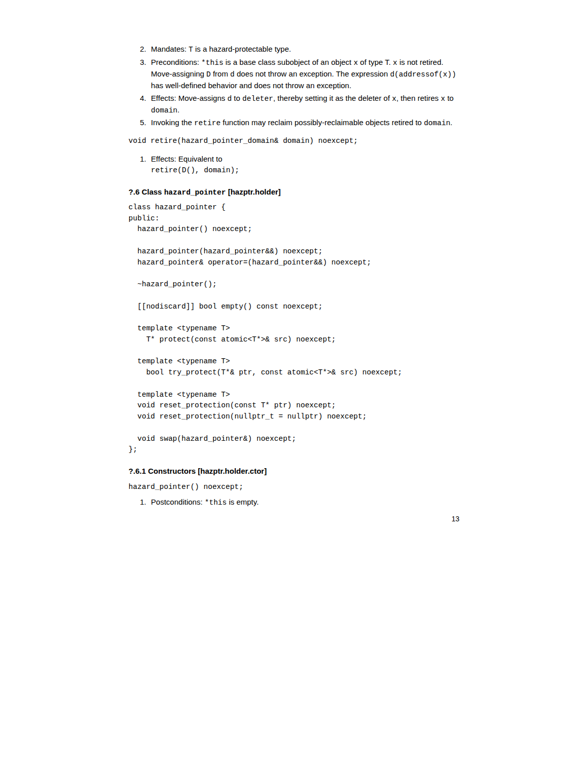Mandates: T is a hazard-protectable type.
Preconditions: *this is a base class subobject of an object x of type T. x is not retired. Move-assigning D from d does not throw an exception. The expression d(addressof(x)) has well-defined behavior and does not throw an exception.
Effects: Move-assigns d to deleter, thereby setting it as the deleter of x, then retires x to domain.
Invoking the retire function may reclaim possibly-reclaimable objects retired to domain.
void retire(hazard_pointer_domain& domain) noexcept;
Effects: Equivalent to
retire(D(), domain);
?.6 Class hazard_pointer [hazptr.holder]
class hazard_pointer {
public:
  hazard_pointer() noexcept;

  hazard_pointer(hazard_pointer&&) noexcept;
  hazard_pointer& operator=(hazard_pointer&&) noexcept;

  ~hazard_pointer();

  [[nodiscard]] bool empty() const noexcept;

  template <typename T>
    T* protect(const atomic<T*>& src) noexcept;

  template <typename T>
    bool try_protect(T*& ptr, const atomic<T*>& src) noexcept;

  template <typename T>
  void reset_protection(const T* ptr) noexcept;
  void reset_protection(nullptr_t = nullptr) noexcept;

  void swap(hazard_pointer&) noexcept;
};
?.6.1 Constructors [hazptr.holder.ctor]
hazard_pointer() noexcept;
Postconditions: *this is empty.
13